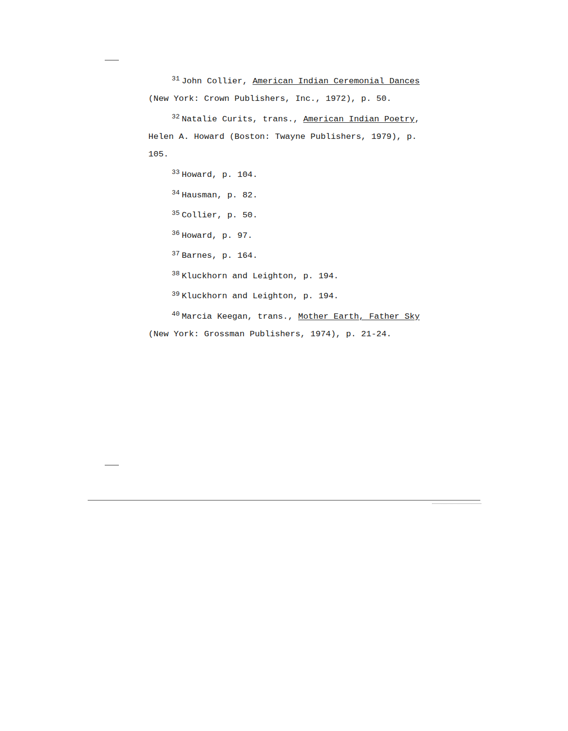31John Collier, American Indian Ceremonial Dances (New York: Crown Publishers, Inc., 1972), p. 50.
32Natalie Curits, trans., American Indian Poetry, Helen A. Howard (Boston: Twayne Publishers, 1979), p. 105.
33Howard, p. 104.
34Hausman, p. 82.
35Collier, p. 50.
36Howard, p. 97.
37Barnes, p. 164.
38Kluckhorn and Leighton, p. 194.
39Kluckhorn and Leighton, p. 194.
40Marcia Keegan, trans., Mother Earth, Father Sky (New York: Grossman Publishers, 1974), p. 21-24.